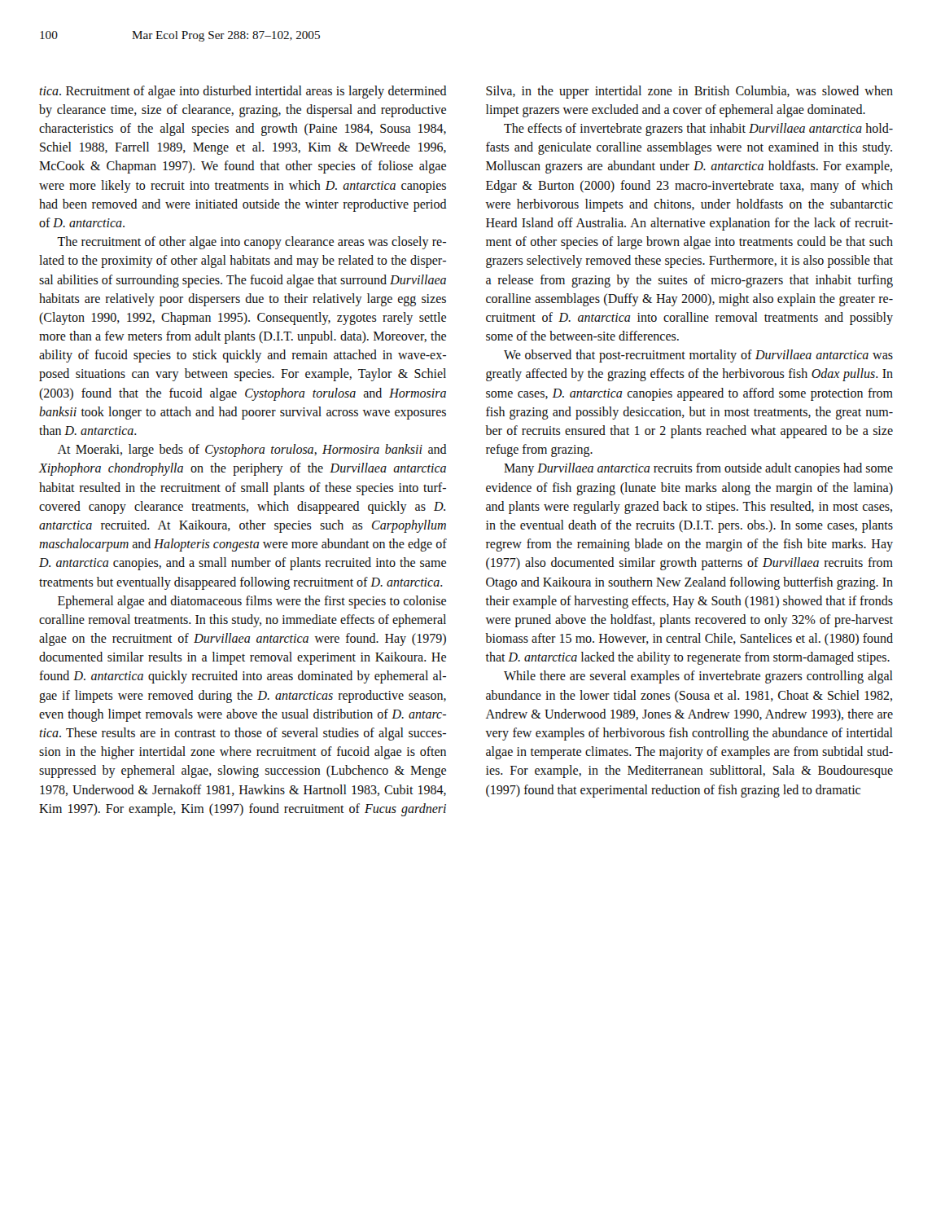100 Mar Ecol Prog Ser 288: 87–102, 2005
tica. Recruitment of algae into disturbed intertidal areas is largely determined by clearance time, size of clearance, grazing, the dispersal and reproductive characteristics of the algal species and growth (Paine 1984, Sousa 1984, Schiel 1988, Farrell 1989, Menge et al. 1993, Kim & DeWreede 1996, McCook & Chapman 1997). We found that other species of foliose algae were more likely to recruit into treatments in which D. antarctica canopies had been removed and were initiated outside the winter reproductive period of D. antarctica.
The recruitment of other algae into canopy clearance areas was closely related to the proximity of other algal habitats and may be related to the dispersal abilities of surrounding species. The fucoid algae that surround Durvillaea habitats are relatively poor dispersers due to their relatively large egg sizes (Clayton 1990, 1992, Chapman 1995). Consequently, zygotes rarely settle more than a few meters from adult plants (D.I.T. unpubl. data). Moreover, the ability of fucoid species to stick quickly and remain attached in wave-exposed situations can vary between species. For example, Taylor & Schiel (2003) found that the fucoid algae Cystophora torulosa and Hormosira banksii took longer to attach and had poorer survival across wave exposures than D. antarctica.
At Moeraki, large beds of Cystophora torulosa, Hormosira banksii and Xiphophora chondrophylla on the periphery of the Durvillaea antarctica habitat resulted in the recruitment of small plants of these species into turf-covered canopy clearance treatments, which disappeared quickly as D. antarctica recruited. At Kaikoura, other species such as Carpophyllum maschalocarpum and Halopteris congesta were more abundant on the edge of D. antarctica canopies, and a small number of plants recruited into the same treatments but eventually disappeared following recruitment of D. antarctica.
Ephemeral algae and diatomaceous films were the first species to colonise coralline removal treatments. In this study, no immediate effects of ephemeral algae on the recruitment of Durvillaea antarctica were found. Hay (1979) documented similar results in a limpet removal experiment in Kaikoura. He found D. antarctica quickly recruited into areas dominated by ephemeral algae if limpets were removed during the D. antarcticas reproductive season, even though limpet removals were above the usual distribution of D. antarctica. These results are in contrast to those of several studies of algal succession in the higher intertidal zone where recruitment of fucoid algae is often suppressed by ephemeral algae, slowing succession (Lubchenco & Menge 1978, Underwood & Jernakoff 1981, Hawkins & Hartnoll 1983, Cubit 1984, Kim 1997). For example, Kim (1997) found recruitment of Fucus gardneri Silva, in the upper intertidal zone in British Columbia, was slowed when limpet grazers were excluded and a cover of ephemeral algae dominated.
The effects of invertebrate grazers that inhabit Durvillaea antarctica holdfasts and geniculate coralline assemblages were not examined in this study. Molluscan grazers are abundant under D. antarctica holdfasts. For example, Edgar & Burton (2000) found 23 macro-invertebrate taxa, many of which were herbivorous limpets and chitons, under holdfasts on the subantarctic Heard Island off Australia. An alternative explanation for the lack of recruitment of other species of large brown algae into treatments could be that such grazers selectively removed these species. Furthermore, it is also possible that a release from grazing by the suites of micro-grazers that inhabit turfing coralline assemblages (Duffy & Hay 2000), might also explain the greater recruitment of D. antarctica into coralline removal treatments and possibly some of the between-site differences.
We observed that post-recruitment mortality of Durvillaea antarctica was greatly affected by the grazing effects of the herbivorous fish Odax pullus. In some cases, D. antarctica canopies appeared to afford some protection from fish grazing and possibly desiccation, but in most treatments, the great number of recruits ensured that 1 or 2 plants reached what appeared to be a size refuge from grazing.
Many Durvillaea antarctica recruits from outside adult canopies had some evidence of fish grazing (lunate bite marks along the margin of the lamina) and plants were regularly grazed back to stipes. This resulted, in most cases, in the eventual death of the recruits (D.I.T. pers. obs.). In some cases, plants regrew from the remaining blade on the margin of the fish bite marks. Hay (1977) also documented similar growth patterns of Durvillaea recruits from Otago and Kaikoura in southern New Zealand following butterfish grazing. In their example of harvesting effects, Hay & South (1981) showed that if fronds were pruned above the holdfast, plants recovered to only 32% of pre-harvest biomass after 15 mo. However, in central Chile, Santelices et al. (1980) found that D. antarctica lacked the ability to regenerate from storm-damaged stipes.
While there are several examples of invertebrate grazers controlling algal abundance in the lower tidal zones (Sousa et al. 1981, Choat & Schiel 1982, Andrew & Underwood 1989, Jones & Andrew 1990, Andrew 1993), there are very few examples of herbivorous fish controlling the abundance of intertidal algae in temperate climates. The majority of examples are from subtidal studies. For example, in the Mediterranean sublittoral, Sala & Boudouresque (1997) found that experimental reduction of fish grazing led to dramatic